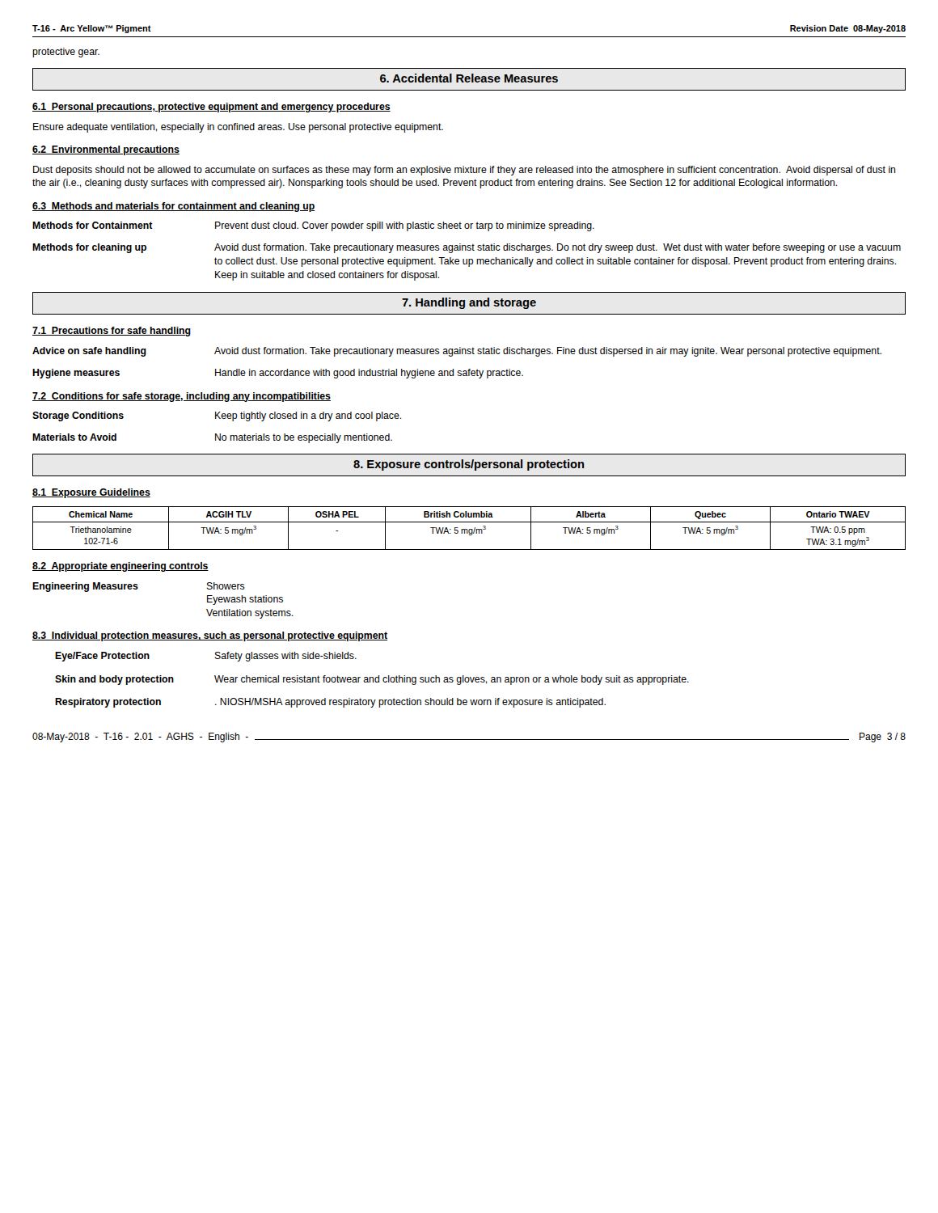T-16 - Arc Yellow™ Pigment
Revision Date 08-May-2018
protective gear.
6. Accidental Release Measures
6.1 Personal precautions, protective equipment and emergency procedures
Ensure adequate ventilation, especially in confined areas. Use personal protective equipment.
6.2 Environmental precautions
Dust deposits should not be allowed to accumulate on surfaces as these may form an explosive mixture if they are released into the atmosphere in sufficient concentration. Avoid dispersal of dust in the air (i.e., cleaning dusty surfaces with compressed air). Nonsparking tools should be used. Prevent product from entering drains. See Section 12 for additional Ecological information.
6.3 Methods and materials for containment and cleaning up
Methods for Containment
Prevent dust cloud. Cover powder spill with plastic sheet or tarp to minimize spreading.
Methods for cleaning up
Avoid dust formation. Take precautionary measures against static discharges. Do not dry sweep dust. Wet dust with water before sweeping or use a vacuum to collect dust. Use personal protective equipment. Take up mechanically and collect in suitable container for disposal. Prevent product from entering drains. Keep in suitable and closed containers for disposal.
7. Handling and storage
7.1 Precautions for safe handling
Advice on safe handling
Avoid dust formation. Take precautionary measures against static discharges. Fine dust dispersed in air may ignite. Wear personal protective equipment.
Hygiene measures
Handle in accordance with good industrial hygiene and safety practice.
7.2 Conditions for safe storage, including any incompatibilities
Storage Conditions
Keep tightly closed in a dry and cool place.
Materials to Avoid
No materials to be especially mentioned.
8. Exposure controls/personal protection
8.1 Exposure Guidelines
| Chemical Name | ACGIH TLV | OSHA PEL | British Columbia | Alberta | Quebec | Ontario TWAEV |
| --- | --- | --- | --- | --- | --- | --- |
| Triethanolamine 102-71-6 | TWA: 5 mg/m 3 | - | TWA: 5 mg/m 3 | TWA: 5 mg/m 3 | TWA: 5 mg/m 3 | TWA: 0.5 ppm TWA: 3.1 mg/m 3 |
8.2 Appropriate engineering controls
Engineering Measures
Showers
Eyewash stations
Ventilation systems.
8.3 Individual protection measures, such as personal protective equipment
Eye/Face Protection
Safety glasses with side-shields.
Skin and body protection
Wear chemical resistant footwear and clothing such as gloves, an apron or a whole body suit as appropriate.
Respiratory protection
. NIOSH/MSHA approved respiratory protection should be worn if exposure is anticipated.
08-May-2018 - T-16 - 2.01 - AGHS - English -
Page 3 / 8